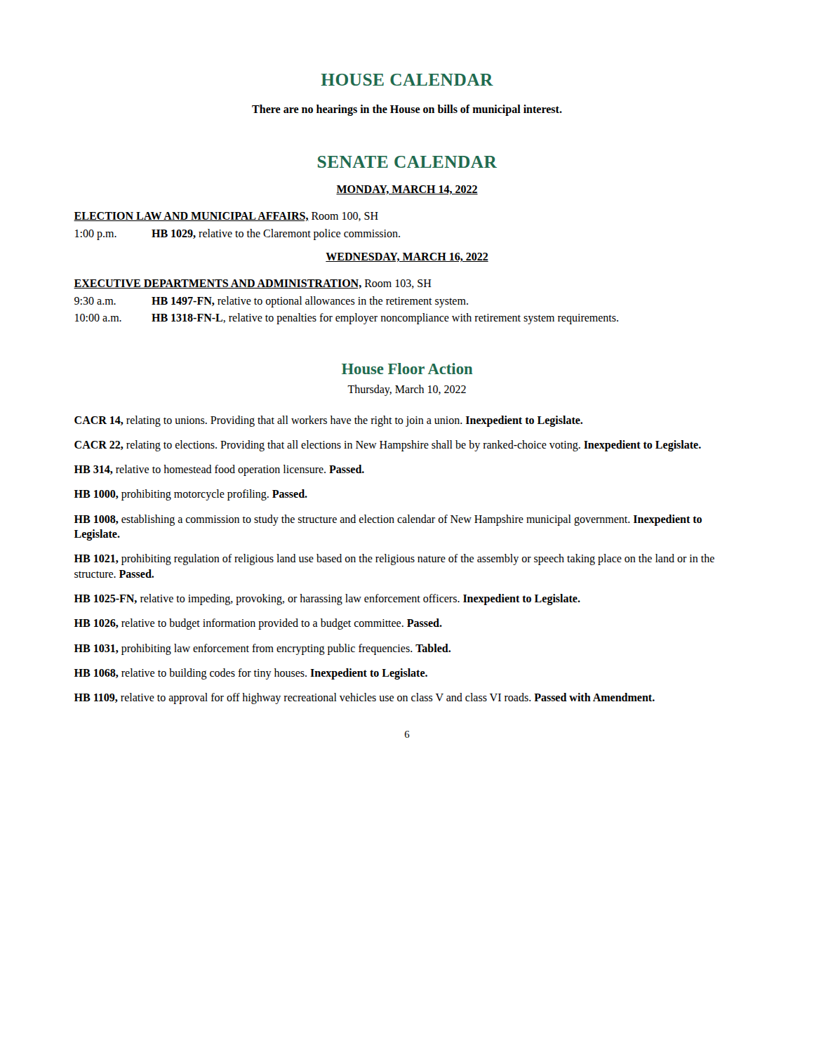HOUSE CALENDAR
There are no hearings in the House on bills of municipal interest.
SENATE CALENDAR
MONDAY, MARCH 14, 2022
ELECTION LAW AND MUNICIPAL AFFAIRS, Room 100, SH
| 1:00 p.m. | HB 1029, relative to the Claremont police commission. |
WEDNESDAY, MARCH 16, 2022
EXECUTIVE DEPARTMENTS AND ADMINISTRATION, Room 103, SH
| 9:30 a.m. | HB 1497-FN, relative to optional allowances in the retirement system. |
| 10:00 a.m. | HB 1318-FN-L , relative to penalties for employer noncompliance with retirement system requirements. |
House Floor Action
Thursday, March 10, 2022
CACR 14, relating to unions. Providing that all workers have the right to join a union. Inexpedient to Legislate.
CACR 22, relating to elections. Providing that all elections in New Hampshire shall be by ranked-choice voting. Inexpedient to Legislate.
HB 314, relative to homestead food operation licensure. Passed.
HB 1000, prohibiting motorcycle profiling. Passed.
HB 1008, establishing a commission to study the structure and election calendar of New Hampshire municipal government. Inexpedient to Legislate.
HB 1021, prohibiting regulation of religious land use based on the religious nature of the assembly or speech taking place on the land or in the structure. Passed.
HB 1025-FN, relative to impeding, provoking, or harassing law enforcement officers. Inexpedient to Legislate.
HB 1026, relative to budget information provided to a budget committee. Passed.
HB 1031, prohibiting law enforcement from encrypting public frequencies. Tabled.
HB 1068, relative to building codes for tiny houses. Inexpedient to Legislate.
HB 1109, relative to approval for off highway recreational vehicles use on class V and class VI roads. Passed with Amendment.
6